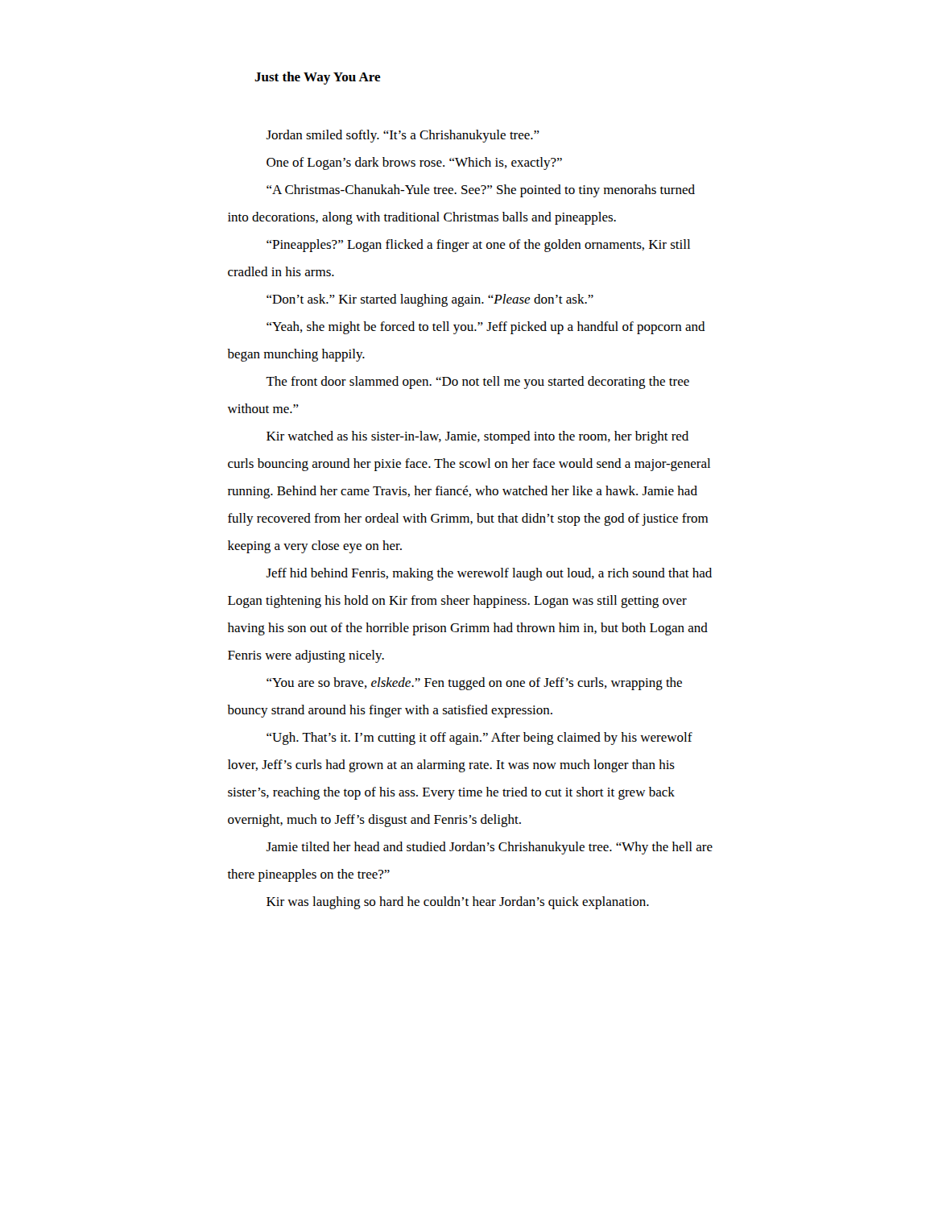Just the Way You Are
Jordan smiled softly. “It’s a Chrishanukyule tree.”
One of Logan’s dark brows rose. “Which is, exactly?”
“A Christmas-Chanukah-Yule tree. See?” She pointed to tiny menorahs turned into decorations, along with traditional Christmas balls and pineapples.
“Pineapples?” Logan flicked a finger at one of the golden ornaments, Kir still cradled in his arms.
“Don’t ask.” Kir started laughing again. “Please don’t ask.”
“Yeah, she might be forced to tell you.” Jeff picked up a handful of popcorn and began munching happily.
The front door slammed open. “Do not tell me you started decorating the tree without me.”
Kir watched as his sister-in-law, Jamie, stomped into the room, her bright red curls bouncing around her pixie face. The scowl on her face would send a major-general running. Behind her came Travis, her fiancé, who watched her like a hawk. Jamie had fully recovered from her ordeal with Grimm, but that didn’t stop the god of justice from keeping a very close eye on her.
Jeff hid behind Fenris, making the werewolf laugh out loud, a rich sound that had Logan tightening his hold on Kir from sheer happiness. Logan was still getting over having his son out of the horrible prison Grimm had thrown him in, but both Logan and Fenris were adjusting nicely.
“You are so brave, elskede.” Fen tugged on one of Jeff’s curls, wrapping the bouncy strand around his finger with a satisfied expression.
“Ugh. That’s it. I’m cutting it off again.” After being claimed by his werewolf lover, Jeff’s curls had grown at an alarming rate. It was now much longer than his sister’s, reaching the top of his ass. Every time he tried to cut it short it grew back overnight, much to Jeff’s disgust and Fenris’s delight.
Jamie tilted her head and studied Jordan’s Chrishanukyule tree. “Why the hell are there pineapples on the tree?”
Kir was laughing so hard he couldn’t hear Jordan’s quick explanation.